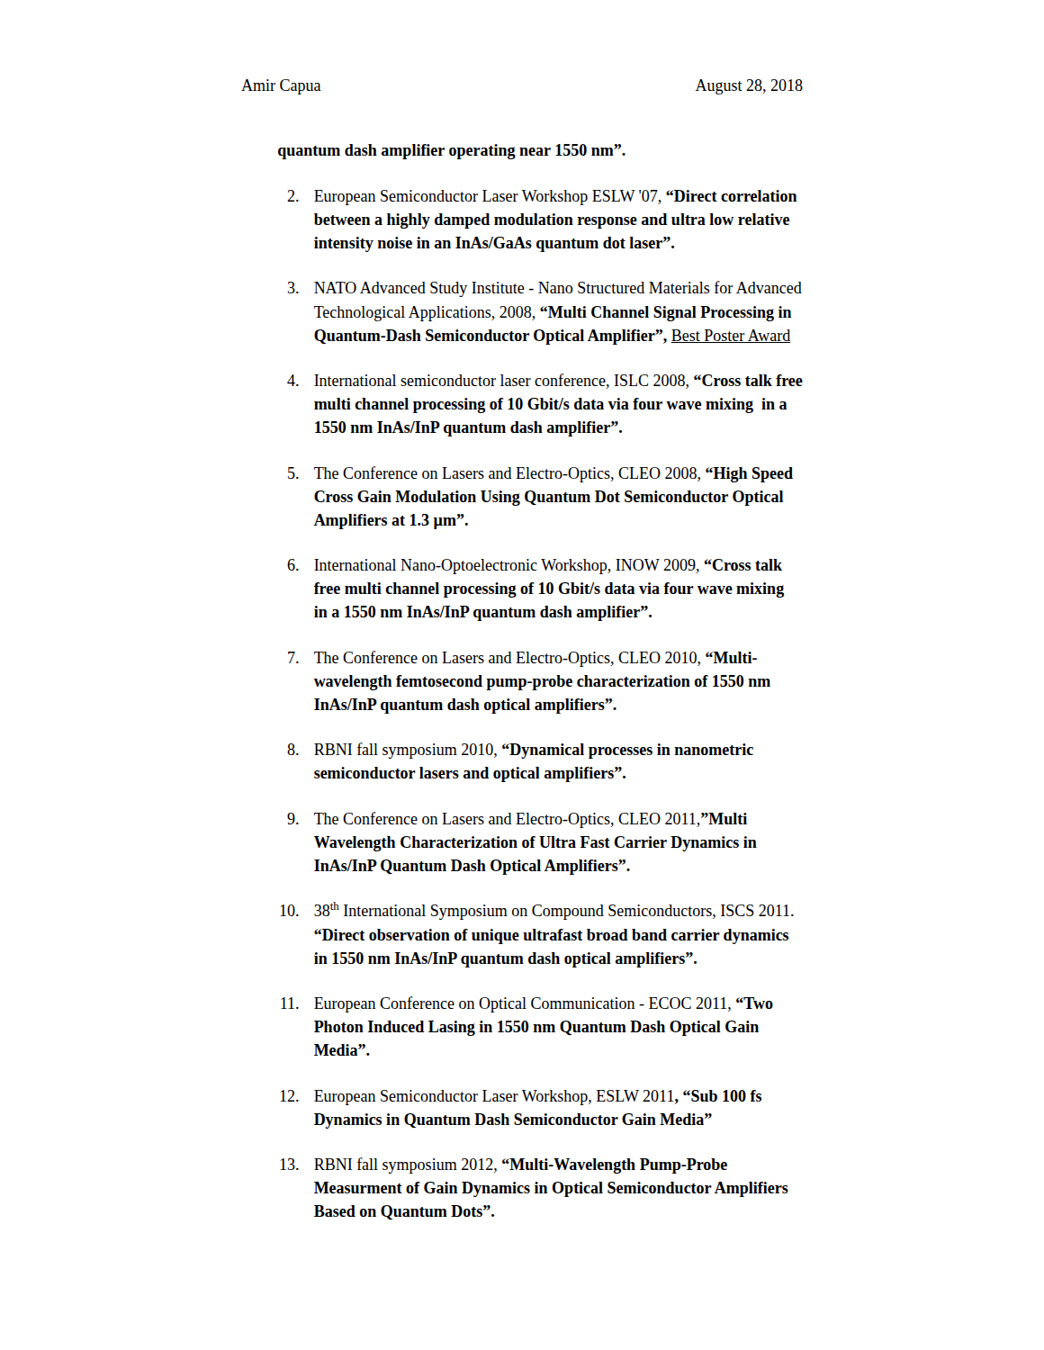Amir Capua August 28, 2018
quantum dash amplifier operating near 1550 nm”.
European Semiconductor Laser Workshop ESLW '07, “Direct correlation between a highly damped modulation response and ultra low relative intensity noise in an InAs/GaAs quantum dot laser”.
NATO Advanced Study Institute - Nano Structured Materials for Advanced Technological Applications, 2008, “Multi Channel Signal Processing in Quantum-Dash Semiconductor Optical Amplifier”, Best Poster Award
International semiconductor laser conference, ISLC 2008, “Cross talk free multi channel processing of 10 Gbit/s data via four wave mixing in a 1550 nm InAs/InP quantum dash amplifier”.
The Conference on Lasers and Electro-Optics, CLEO 2008, “High Speed Cross Gain Modulation Using Quantum Dot Semiconductor Optical Amplifiers at 1.3 µm”.
International Nano-Optoelectronic Workshop, INOW 2009, “Cross talk free multi channel processing of 10 Gbit/s data via four wave mixing in a 1550 nm InAs/InP quantum dash amplifier”.
The Conference on Lasers and Electro-Optics, CLEO 2010, “Multi-wavelength femtosecond pump-probe characterization of 1550 nm InAs/InP quantum dash optical amplifiers”.
RBNI fall symposium 2010, “Dynamical processes in nanometric semiconductor lasers and optical amplifiers”.
The Conference on Lasers and Electro-Optics, CLEO 2011,”Multi Wavelength Characterization of Ultra Fast Carrier Dynamics in InAs/InP Quantum Dash Optical Amplifiers”.
38th International Symposium on Compound Semiconductors, ISCS 2011. “Direct observation of unique ultrafast broad band carrier dynamics in 1550 nm InAs/InP quantum dash optical amplifiers”.
European Conference on Optical Communication - ECOC 2011, “Two Photon Induced Lasing in 1550 nm Quantum Dash Optical Gain Media”.
European Semiconductor Laser Workshop, ESLW 2011, “Sub 100 fs Dynamics in Quantum Dash Semiconductor Gain Media”
RBNI fall symposium 2012, “Multi-Wavelength Pump-Probe Measurment of Gain Dynamics in Optical Semiconductor Amplifiers Based on Quantum Dots”.